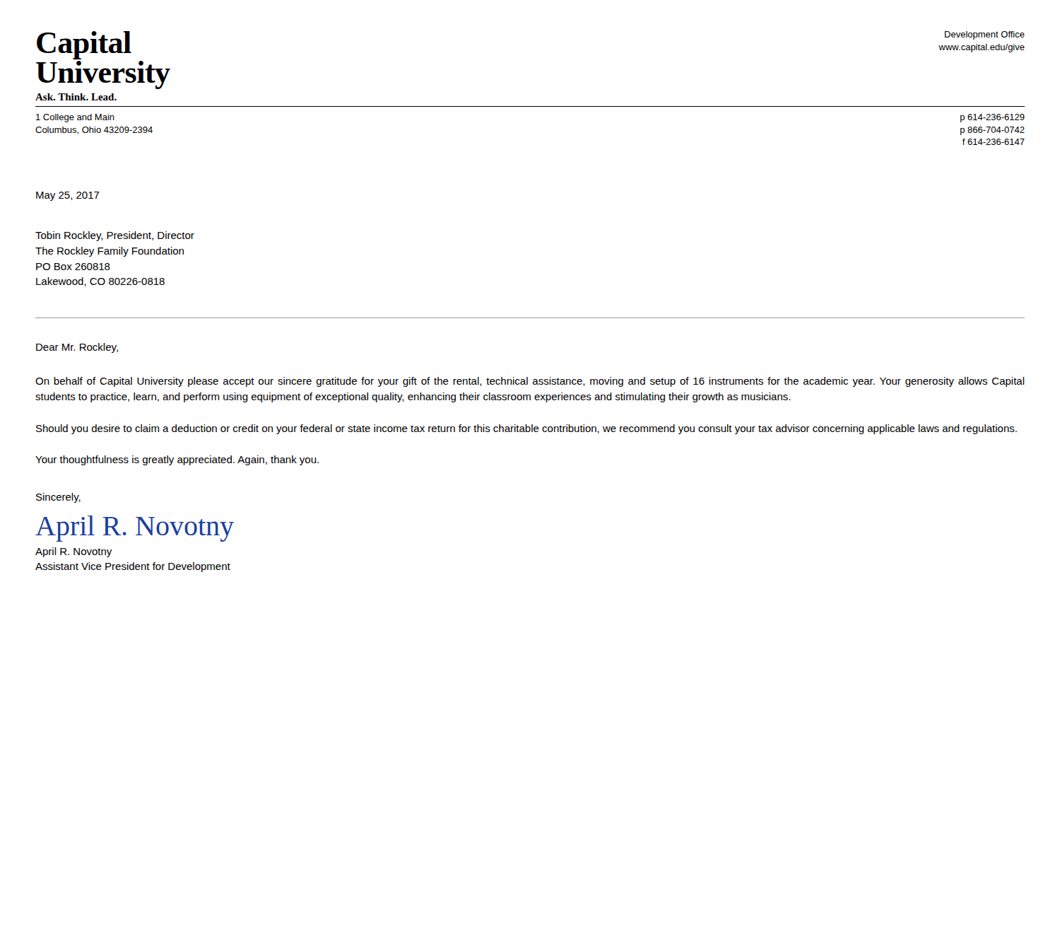Capital
University
Ask. Think. Lead.
Development Office
www.capital.edu/give
1 College and Main
Columbus, Ohio 43209-2394
p 614-236-6129
p 866-704-0742
f 614-236-6147
May 25, 2017
Tobin Rockley, President, Director
The Rockley Family Foundation
PO Box 260818
Lakewood, CO 80226-0818
Dear Mr. Rockley,
On behalf of Capital University please accept our sincere gratitude for your gift of the rental, technical assistance, moving and setup of 16 instruments for the academic year. Your generosity allows Capital students to practice, learn, and perform using equipment of exceptional quality, enhancing their classroom experiences and stimulating their growth as musicians.
Should you desire to claim a deduction or credit on your federal or state income tax return for this charitable contribution, we recommend you consult your tax advisor concerning applicable laws and regulations.
Your thoughtfulness is greatly appreciated. Again, thank you.
Sincerely,
April R. Novotny
April R. Novotny
Assistant Vice President for Development